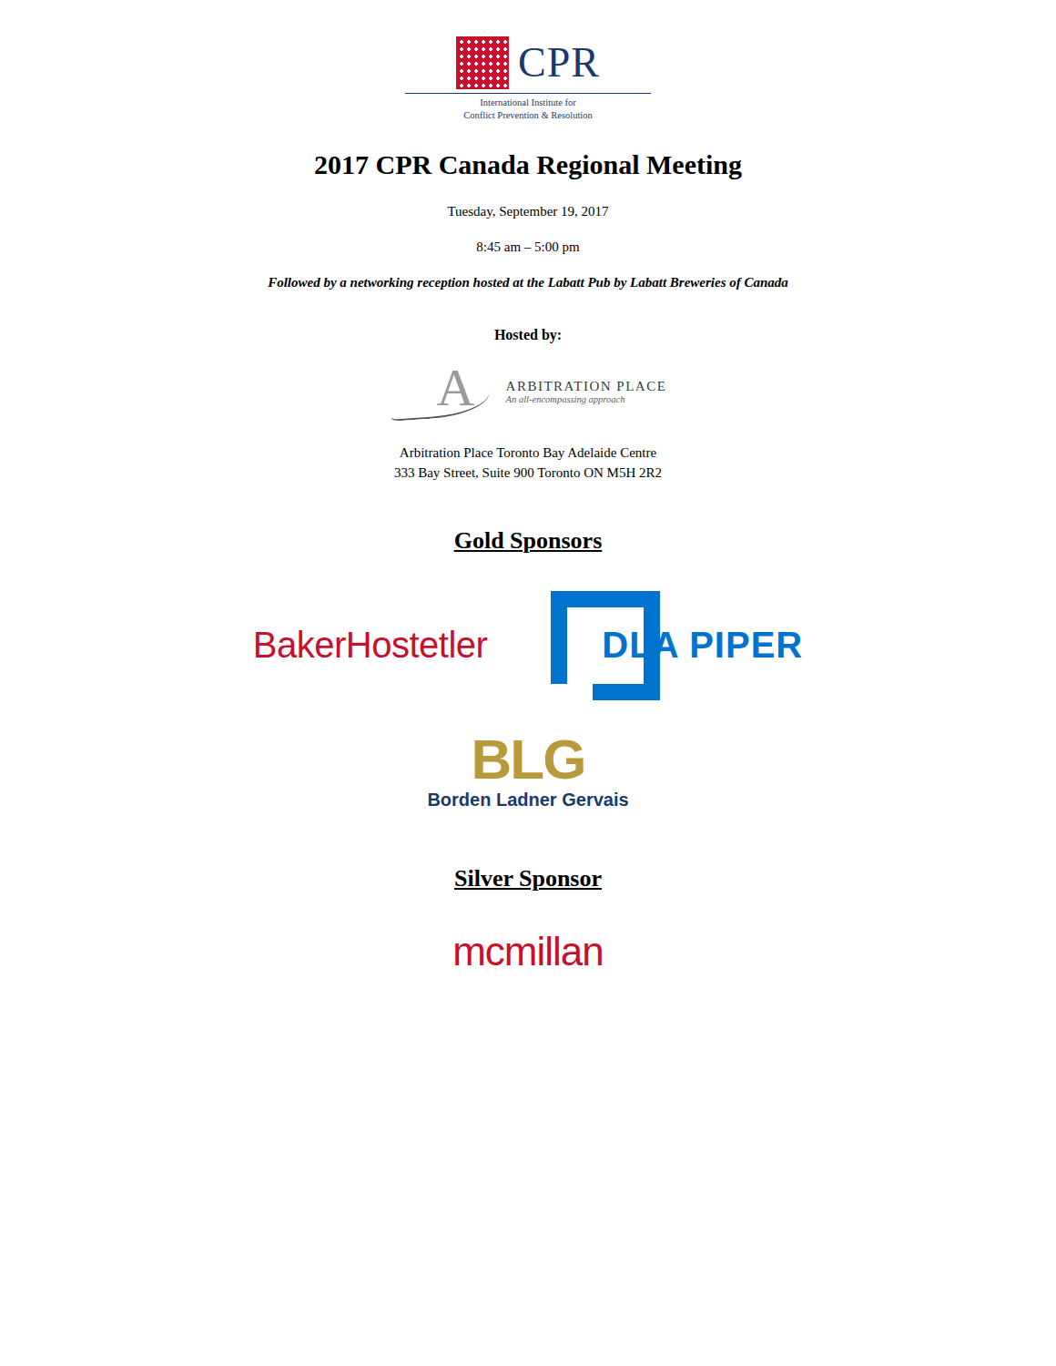CPR
International Institute for
Conflict Prevention & Resolution
2017 CPR Canada Regional Meeting
Tuesday, September 19, 2017
8:45 am – 5:00 pm
Followed by a networking reception hosted at the Labatt Pub by Labatt Breweries of Canada
Hosted by:
A
ARBITRATION PLACE
An all-encompassing approach
Arbitration Place Toronto Bay Adelaide Centre
333 Bay Street, Suite 900 Toronto ON M5H 2R2
Gold Sponsors
Baker Hostetler
DLA PIPER
BLG
Borden Ladner Gervais
Silver Sponsor
mcmillan